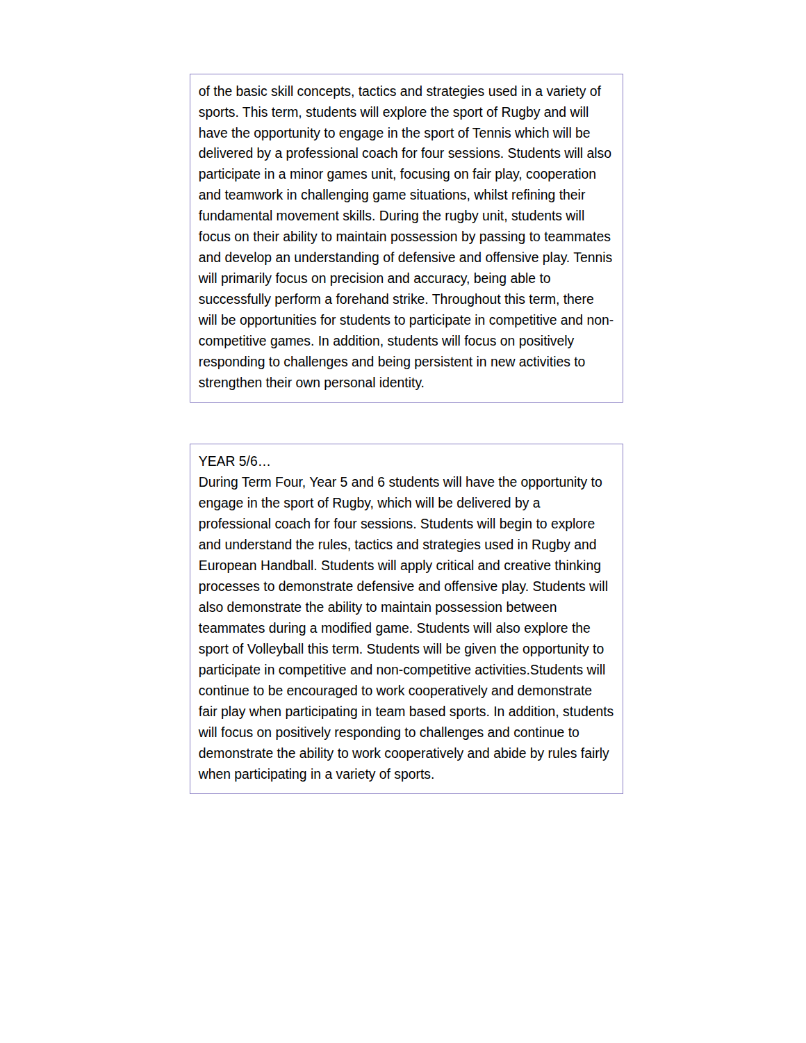of the basic skill concepts, tactics and strategies used in a variety of sports. This term, students will explore the sport of Rugby and will have the opportunity to engage in the sport of Tennis which will be delivered by a professional coach for four sessions. Students will also participate in a minor games unit, focusing on fair play, cooperation and teamwork in challenging game situations, whilst refining their fundamental movement skills. During the rugby unit, students will focus on their ability to maintain possession by passing to teammates and develop an understanding of defensive and offensive play. Tennis will primarily focus on precision and accuracy, being able to successfully perform a forehand strike. Throughout this term, there will be opportunities for students to participate in competitive and non-competitive games. In addition, students will focus on positively responding to challenges and being persistent in new activities to strengthen their own personal identity.
YEAR 5/6…
During Term Four, Year 5 and 6 students will have the opportunity to engage in the sport of Rugby, which will be delivered by a professional coach for four sessions. Students will begin to explore and understand the rules, tactics and strategies used in Rugby and European Handball. Students will apply critical and creative thinking processes to demonstrate defensive and offensive play. Students will also demonstrate the ability to maintain possession between teammates during a modified game. Students will also explore the sport of Volleyball this term. Students will be given the opportunity to participate in competitive and non-competitive activities.Students will continue to be encouraged to work cooperatively and demonstrate fair play when participating in team based sports. In addition, students will focus on positively responding to challenges and continue to demonstrate the ability to work cooperatively and abide by rules fairly when participating in a variety of sports.